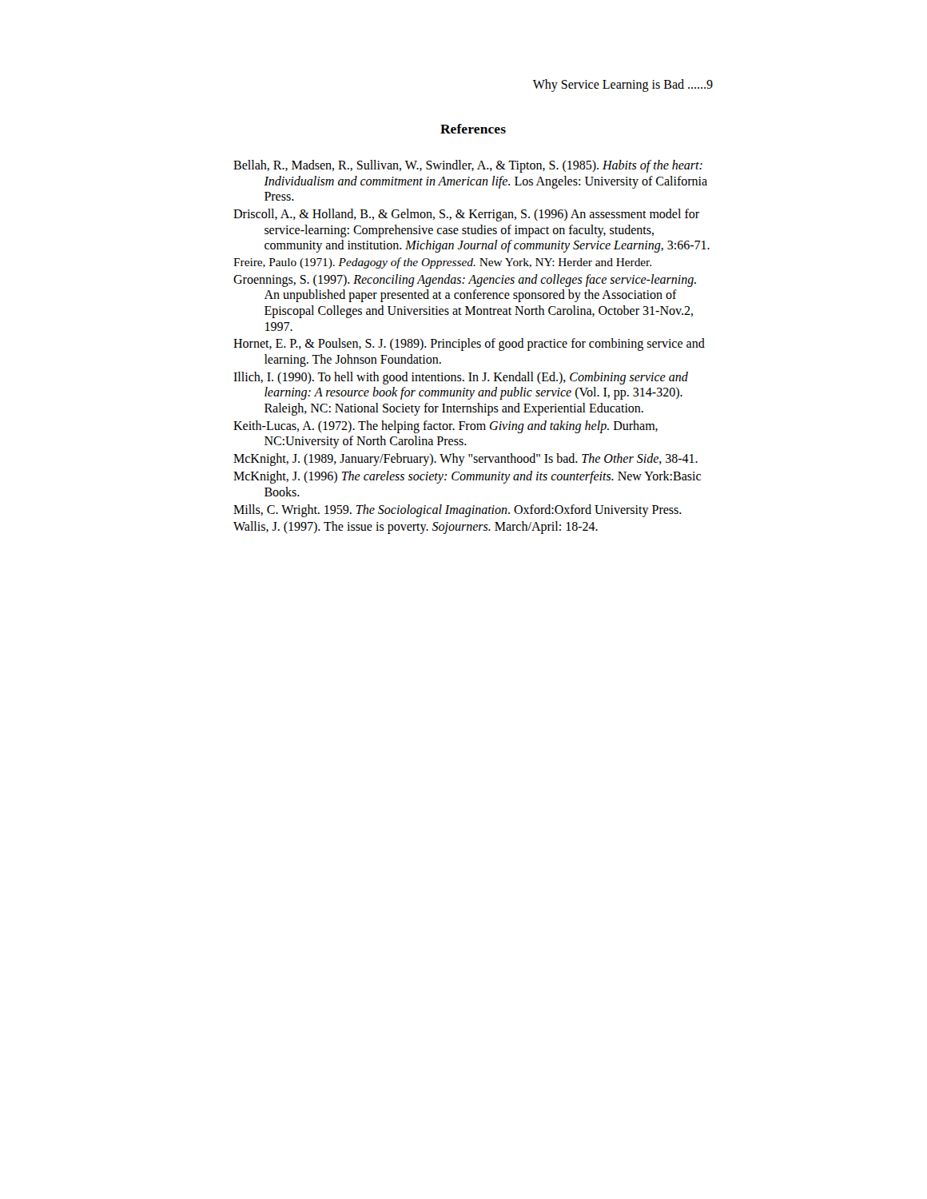Why Service Learning is Bad ......9
References
Bellah, R., Madsen, R., Sullivan, W., Swindler, A., & Tipton, S. (1985). Habits of the heart: Individualism and commitment in American life. Los Angeles: University of California Press.
Driscoll, A., & Holland, B., & Gelmon, S., & Kerrigan, S. (1996) An assessment model for service-learning: Comprehensive case studies of impact on faculty, students, community and institution. Michigan Journal of community Service Learning, 3:66-71.
Freire, Paulo (1971). Pedagogy of the Oppressed. New York, NY: Herder and Herder.
Groennings, S. (1997). Reconciling Agendas: Agencies and colleges face service-learning. An unpublished paper presented at a conference sponsored by the Association of Episcopal Colleges and Universities at Montreat North Carolina, October 31-Nov.2, 1997.
Hornet, E. P., & Poulsen, S. J. (1989). Principles of good practice for combining service and learning. The Johnson Foundation.
Illich, I. (1990). To hell with good intentions. In J. Kendall (Ed.), Combining service and learning: A resource book for community and public service (Vol. I, pp. 314-320). Raleigh, NC: National Society for Internships and Experiential Education.
Keith-Lucas, A. (1972). The helping factor. From Giving and taking help. Durham, NC:University of North Carolina Press.
McKnight, J. (1989, January/February). Why "servanthood" Is bad. The Other Side, 38-41.
McKnight, J. (1996) The careless society: Community and its counterfeits. New York:Basic Books.
Mills, C. Wright. 1959. The Sociological Imagination. Oxford:Oxford University Press.
Wallis, J. (1997). The issue is poverty. Sojourners. March/April: 18-24.